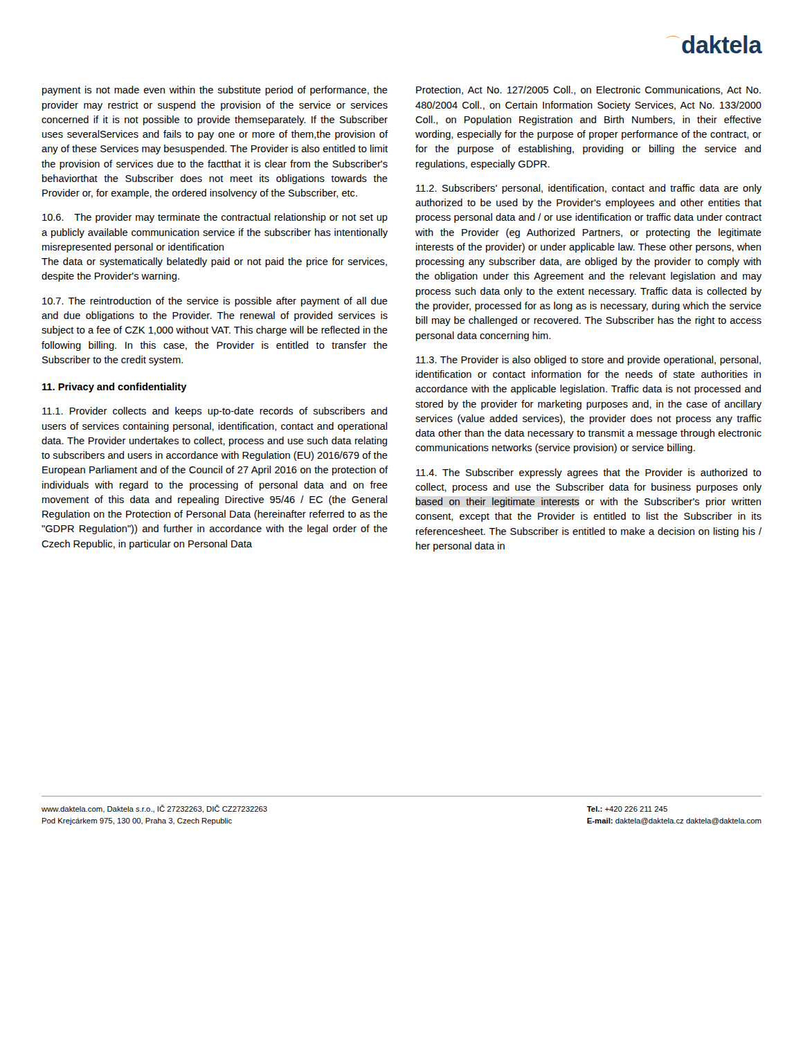⌒daktela
payment is not made even within the substitute period of performance, the provider may restrict or suspend the provision of the service or services concerned if it is not possible to provide themseparately. If the Subscriber uses severalServices and fails to pay one or more of them,the provision of any of these Services may besuspended. The Provider is also entitled to limit the provision of services due to the factthat it is clear from the Subscriber's behaviorthat the Subscriber does not meet its obligations towards the Provider or, for example, the ordered insolvency of the Subscriber, etc.
10.6. The provider may terminate the contractual relationship or not set up a publicly available communication service if the subscriber has intentionally misrepresented personal or identification
The data or systematically belatedly paid or not paid the price for services, despite the Provider's warning.
10.7. The reintroduction of the service is possible after payment of all due and due obligations to the Provider. The renewal of provided services is subject to a fee of CZK 1,000 without VAT. This charge will be reflected in the following billing. In this case, the Provider is entitled to transfer the Subscriber to the credit system.
11. Privacy and confidentiality
11.1. Provider collects and keeps up-to-date records of subscribers and users of services containing personal, identification, contact and operational data. The Provider undertakes to collect, process and use such data relating to subscribers and users in accordance with Regulation (EU) 2016/679 of the European Parliament and of the Council of 27 April 2016 on the protection of individuals with regard to the processing of personal data and on free movement of this data and repealing Directive 95/46 / EC (the General Regulation on the Protection of Personal Data (hereinafter referred to as the "GDPR Regulation")) and further in accordance with the legal order of the Czech Republic, in particular on Personal Data
Protection, Act No. 127/2005 Coll., on Electronic Communications, Act No. 480/2004 Coll., on Certain Information Society Services, Act No. 133/2000 Coll., on Population Registration and Birth Numbers, in their effective wording, especially for the purpose of proper performance of the contract, or for the purpose of establishing, providing or billing the service and regulations, especially GDPR.
11.2. Subscribers' personal, identification, contact and traffic data are only authorized to be used by the Provider's employees and other entities that process personal data and / or use identification or traffic data under contract with the Provider (eg Authorized Partners, or protecting the legitimate interests of the provider) or under applicable law. These other persons, when processing any subscriber data, are obliged by the provider to comply with the obligation under this Agreement and the relevant legislation and may process such data only to the extent necessary. Traffic data is collected by the provider, processed for as long as is necessary, during which the service bill may be challenged or recovered. The Subscriber has the right to access personal data concerning him.
11.3. The Provider is also obliged to store and provide operational, personal, identification or contact information for the needs of state authorities in accordance with the applicable legislation. Traffic data is not processed and stored by the provider for marketing purposes and, in the case of ancillary services (value added services), the provider does not process any traffic data other than the data necessary to transmit a message through electronic communications networks (service provision) or service billing.
11.4. The Subscriber expressly agrees that the Provider is authorized to collect, process and use the Subscriber data for business purposes only based on their legitimate interests or with the Subscriber's prior written consent, except that the Provider is entitled to list the Subscriber in its referencesheet. The Subscriber is entitled to make a decision on listing his / her personal data in
www.daktela.com, Daktela s.r.o., IČ 27232263, DIČ CZ27232263
Pod Krejcárkem 975, 130 00, Praha 3, Czech Republic
Tel.: +420 226 211 245
E-mail: daktela@daktela.cz daktela@daktela.com